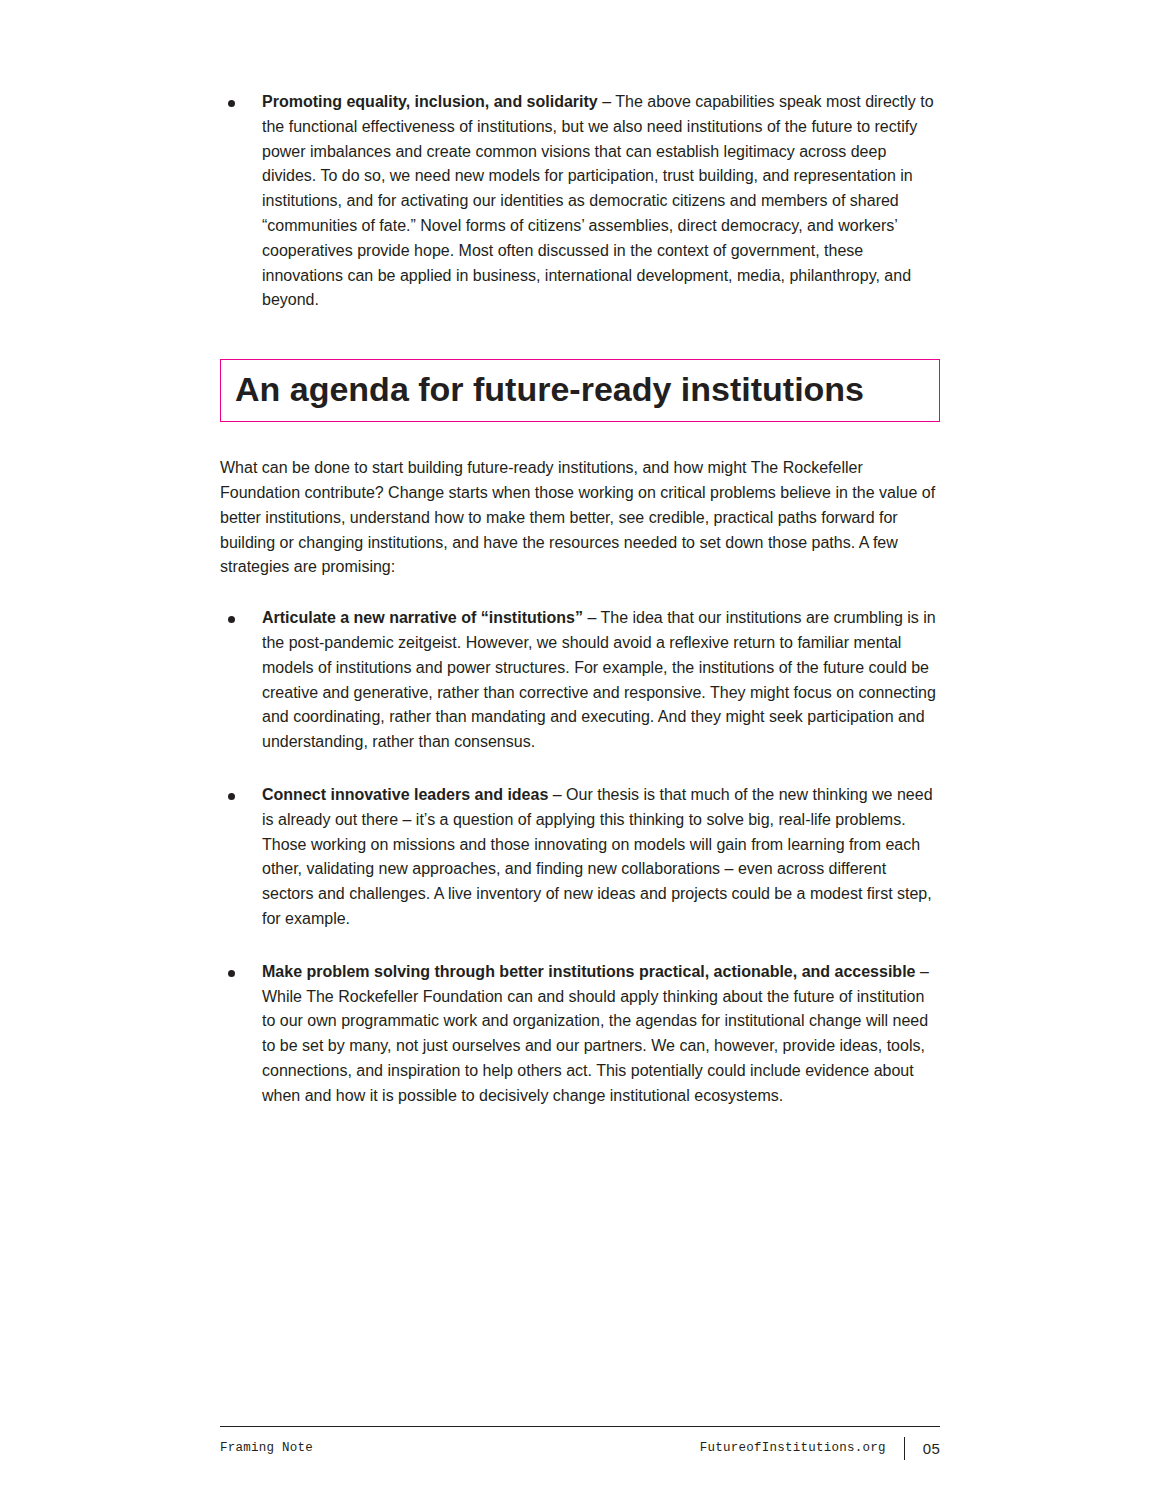Promoting equality, inclusion, and solidarity – The above capabilities speak most directly to the functional effectiveness of institutions, but we also need institutions of the future to rectify power imbalances and create common visions that can establish legitimacy across deep divides. To do so, we need new models for participation, trust building, and representation in institutions, and for activating our identities as democratic citizens and members of shared “communities of fate.” Novel forms of citizens’ assemblies, direct democracy, and workers’ cooperatives provide hope. Most often discussed in the context of government, these innovations can be applied in business, international development, media, philanthropy, and beyond.
An agenda for future-ready institutions
What can be done to start building future-ready institutions, and how might The Rockefeller Foundation contribute? Change starts when those working on critical problems believe in the value of better institutions, understand how to make them better, see credible, practical paths forward for building or changing institutions, and have the resources needed to set down those paths. A few strategies are promising:
Articulate a new narrative of “institutions” – The idea that our institutions are crumbling is in the post-pandemic zeitgeist. However, we should avoid a reflexive return to familiar mental models of institutions and power structures. For example, the institutions of the future could be creative and generative, rather than corrective and responsive. They might focus on connecting and coordinating, rather than mandating and executing. And they might seek participation and understanding, rather than consensus.
Connect innovative leaders and ideas – Our thesis is that much of the new thinking we need is already out there – it’s a question of applying this thinking to solve big, real-life problems. Those working on missions and those innovating on models will gain from learning from each other, validating new approaches, and finding new collaborations – even across different sectors and challenges. A live inventory of new ideas and projects could be a modest first step, for example.
Make problem solving through better institutions practical, actionable, and accessible – While The Rockefeller Foundation can and should apply thinking about the future of institution to our own programmatic work and organization, the agendas for institutional change will need to be set by many, not just ourselves and our partners. We can, however, provide ideas, tools, connections, and inspiration to help others act. This potentially could include evidence about when and how it is possible to decisively change institutional ecosystems.
Framing Note
FutureofInstitutions.org 05